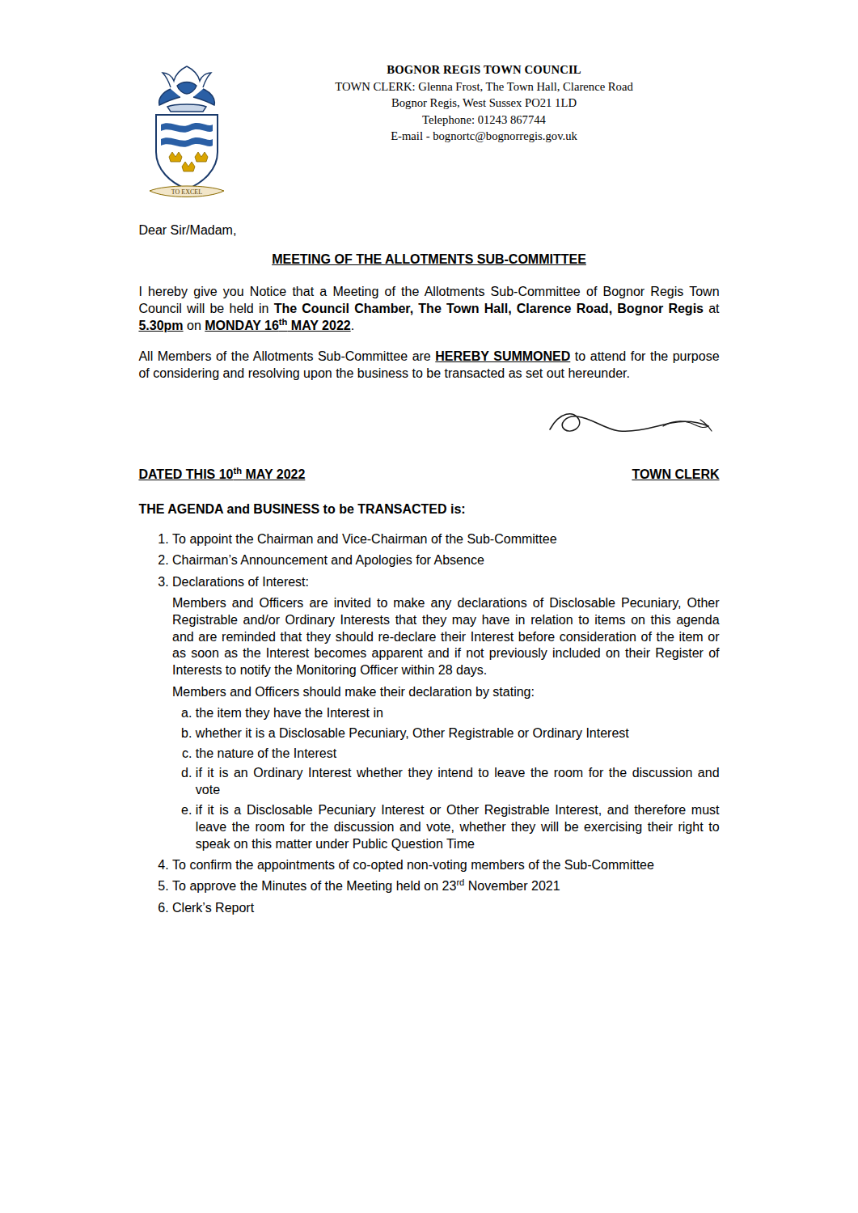Bognor Regis Town Council coat of arms TO EXCEL
BOGNOR REGIS TOWN COUNCIL
TOWN CLERK: Glenna Frost, The Town Hall, Clarence Road
Bognor Regis, West Sussex PO21 1LD
Telephone: 01243 867744
E-mail - bognortc@bognorregis.gov.uk
Dear Sir/Madam,
MEETING OF THE ALLOTMENTS SUB-COMMITTEE
I hereby give you Notice that a Meeting of the Allotments Sub-Committee of Bognor Regis Town Council will be held in The Council Chamber, The Town Hall, Clarence Road, Bognor Regis at 5.30pm on MONDAY 16th MAY 2022.
All Members of the Allotments Sub-Committee are HEREBY SUMMONED to attend for the purpose of considering and resolving upon the business to be transacted as set out hereunder.
DATED THIS 10th MAY 2022 TOWN CLERK
THE AGENDA and BUSINESS to be TRANSACTED is:
To appoint the Chairman and Vice-Chairman of the Sub-Committee
Chairman’s Announcement and Apologies for Absence
Declarations of Interest:
Members and Officers are invited to make any declarations of Disclosable Pecuniary, Other Registrable and/or Ordinary Interests that they may have in relation to items on this agenda and are reminded that they should re-declare their Interest before consideration of the item or as soon as the Interest becomes apparent and if not previously included on their Register of Interests to notify the Monitoring Officer within 28 days.
Members and Officers should make their declaration by stating:
the item they have the Interest in
whether it is a Disclosable Pecuniary, Other Registrable or Ordinary Interest
the nature of the Interest
if it is an Ordinary Interest whether they intend to leave the room for the discussion and vote
if it is a Disclosable Pecuniary Interest or Other Registrable Interest, and therefore must leave the room for the discussion and vote, whether they will be exercising their right to speak on this matter under Public Question Time
To confirm the appointments of co-opted non-voting members of the Sub-Committee
To approve the Minutes of the Meeting held on 23rd November 2021
Clerk’s Report